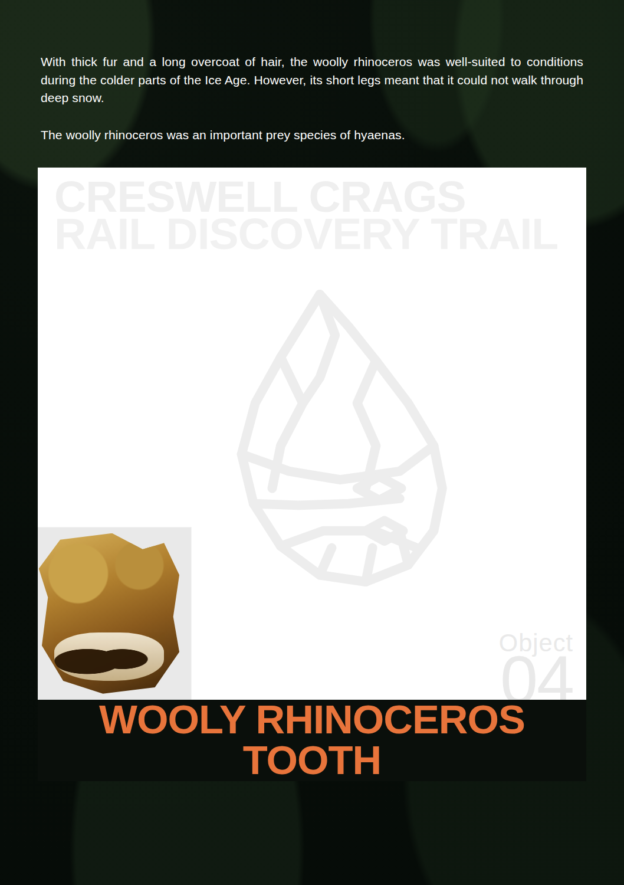With thick fur and a long overcoat of hair, the woolly rhinoceros was well-suited to conditions during the colder parts of the Ice Age. However, its short legs meant that it could not walk through deep snow.
The woolly rhinoceros was an important prey species of hyaenas.
Creswell Crags Rail Discovery Trail
Object 04
Wooly Rhinoceros Tooth